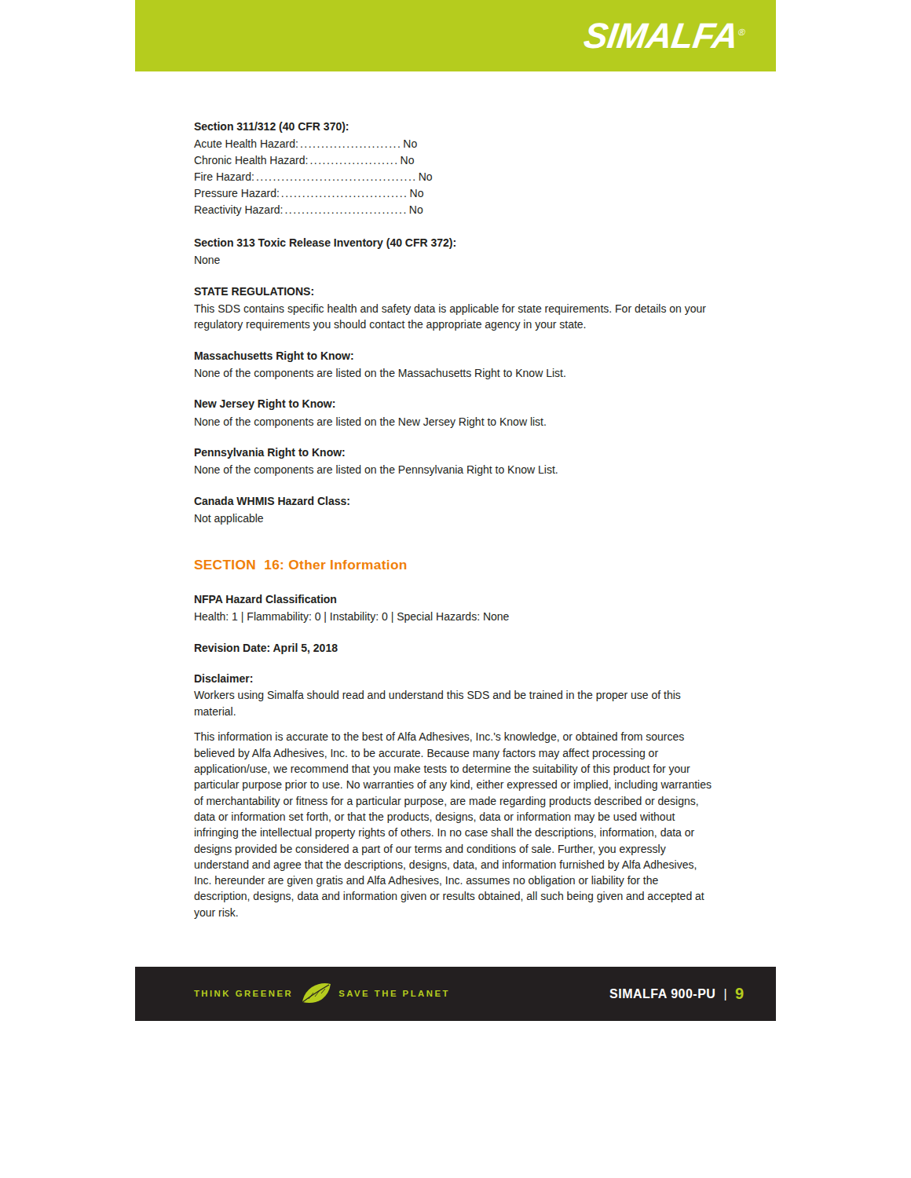SIMALFA®
Section 311/312 (40 CFR 370):
Acute Health Hazard: ........................ No
Chronic Health Hazard: ..................... No
Fire Hazard: ...................................... No
Pressure Hazard: .............................. No
Reactivity Hazard: ............................. No
Section 313 Toxic Release Inventory (40 CFR 372):
None
STATE REGULATIONS:
This SDS contains specific health and safety data is applicable for state requirements. For details on your regulatory requirements you should contact the appropriate agency in your state.
Massachusetts Right to Know:
None of the components are listed on the Massachusetts Right to Know List.
New Jersey Right to Know:
None of the components are listed on the New Jersey Right to Know list.
Pennsylvania Right to Know:
None of the components are listed on the Pennsylvania Right to Know List.
Canada WHMIS Hazard Class:
Not applicable
SECTION 16: Other Information
NFPA Hazard Classification
Health: 1 | Flammability: 0 | Instability: 0 | Special Hazards: None
Revision Date: April 5, 2018
Disclaimer:
Workers using Simalfa should read and understand this SDS and be trained in the proper use of this material.
This information is accurate to the best of Alfa Adhesives, Inc.'s knowledge, or obtained from sources believed by Alfa Adhesives, Inc. to be accurate. Because many factors may affect processing or application/use, we recommend that you make tests to determine the suitability of this product for your particular purpose prior to use. No warranties of any kind, either expressed or implied, including warranties of merchantability or fitness for a particular purpose, are made regarding products described or designs, data or information set forth, or that the products, designs, data or information may be used without infringing the intellectual property rights of others. In no case shall the descriptions, information, data or designs provided be considered a part of our terms and conditions of sale. Further, you expressly understand and agree that the descriptions, designs, data, and information furnished by Alfa Adhesives, Inc. hereunder are given gratis and Alfa Adhesives, Inc. assumes no obligation or liability for the description, designs, data and information given or results obtained, all such being given and accepted at your risk.
THINK GREENER
SAVE THE PLANET
SIMALFA 900-PU | 9